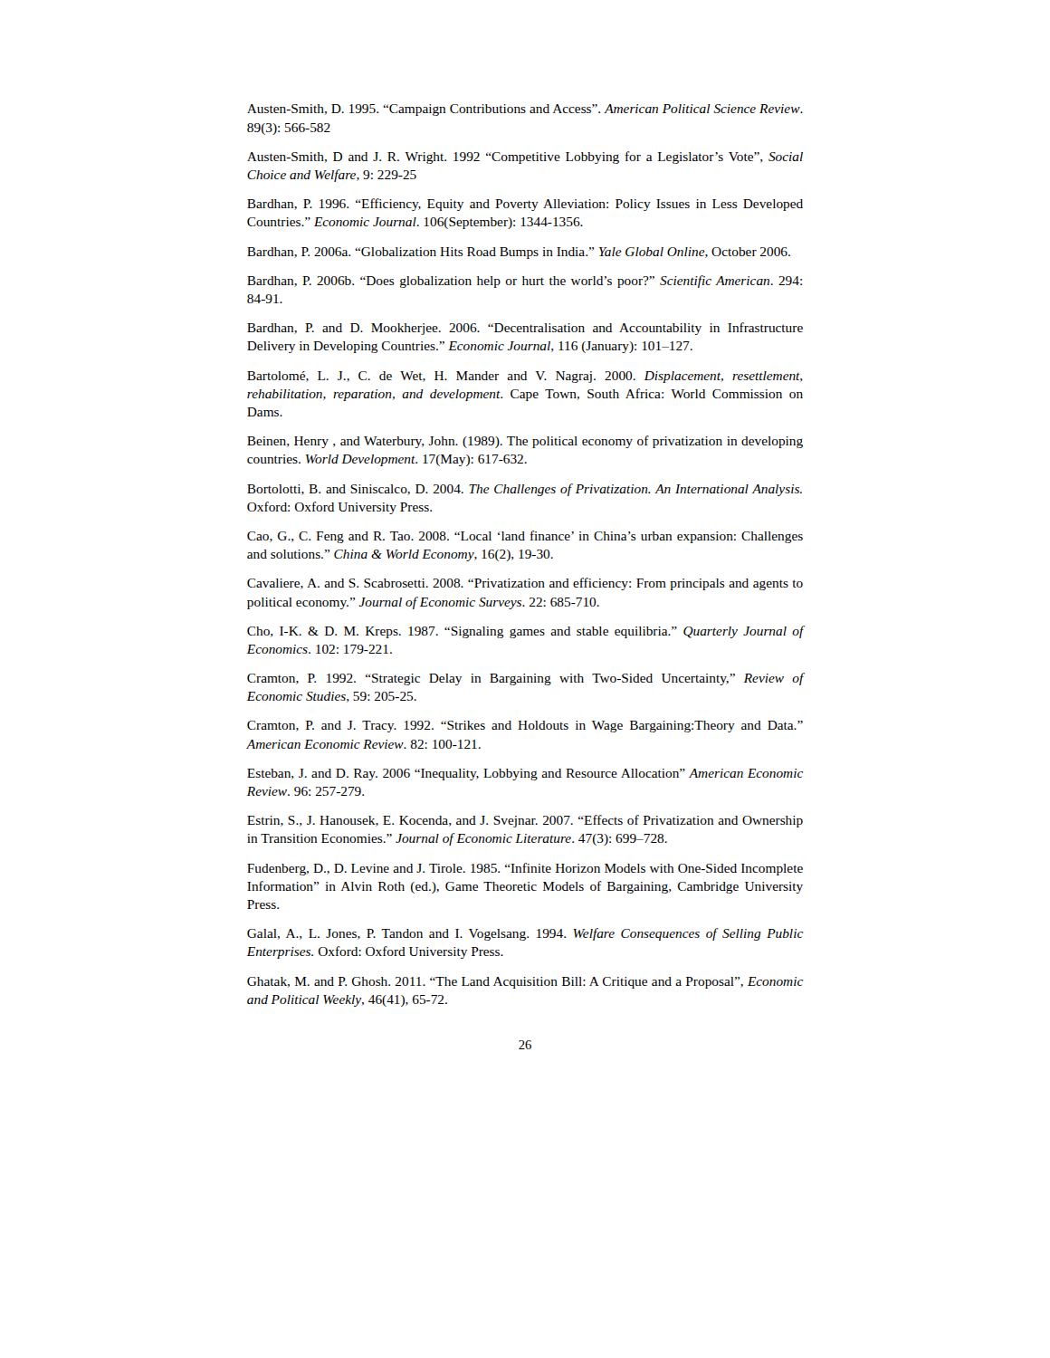Austen-Smith, D. 1995. “Campaign Contributions and Access”. American Political Science Review. 89(3): 566-582
Austen-Smith, D and J. R. Wright. 1992 “Competitive Lobbying for a Legislator’s Vote”, Social Choice and Welfare, 9: 229-25
Bardhan, P. 1996. “Efficiency, Equity and Poverty Alleviation: Policy Issues in Less Developed Countries.” Economic Journal. 106(September): 1344-1356.
Bardhan, P. 2006a. “Globalization Hits Road Bumps in India.” Yale Global Online, October 2006.
Bardhan, P. 2006b. “Does globalization help or hurt the world’s poor?” Scientific American. 294: 84-91.
Bardhan, P. and D. Mookherjee. 2006. “Decentralisation and Accountability in Infrastructure Delivery in Developing Countries.” Economic Journal, 116 (January): 101–127.
Bartolomé, L. J., C. de Wet, H. Mander and V. Nagraj. 2000. Displacement, resettlement, rehabilitation, reparation, and development. Cape Town, South Africa: World Commission on Dams.
Beinen, Henry , and Waterbury, John. (1989). The political economy of privatization in developing countries. World Development. 17(May): 617-632.
Bortolotti, B. and Siniscalco, D. 2004. The Challenges of Privatization. An International Analysis. Oxford: Oxford University Press.
Cao, G., C. Feng and R. Tao. 2008. “Local ‘land finance’ in China’s urban expansion: Challenges and solutions.” China & World Economy, 16(2), 19-30.
Cavaliere, A. and S. Scabrosetti. 2008. “Privatization and efficiency: From principals and agents to political economy.” Journal of Economic Surveys. 22: 685-710.
Cho, I-K. & D. M. Kreps. 1987. “Signaling games and stable equilibria.” Quarterly Journal of Economics. 102: 179-221.
Cramton, P. 1992. “Strategic Delay in Bargaining with Two-Sided Uncertainty,” Review of Economic Studies, 59: 205-25.
Cramton, P. and J. Tracy. 1992. “Strikes and Holdouts in Wage Bargaining:Theory and Data.” American Economic Review. 82: 100-121.
Esteban, J. and D. Ray. 2006 “Inequality, Lobbying and Resource Allocation” American Economic Review. 96: 257-279.
Estrin, S., J. Hanousek, E. Kocenda, and J. Svejnar. 2007. “Effects of Privatization and Ownership in Transition Economies.” Journal of Economic Literature. 47(3): 699–728.
Fudenberg, D., D. Levine and J. Tirole. 1985. “Infinite Horizon Models with One-Sided Incomplete Information” in Alvin Roth (ed.), Game Theoretic Models of Bargaining, Cambridge University Press.
Galal, A., L. Jones, P. Tandon and I. Vogelsang. 1994. Welfare Consequences of Selling Public Enterprises. Oxford: Oxford University Press.
Ghatak, M. and P. Ghosh. 2011. “The Land Acquisition Bill: A Critique and a Proposal”, Economic and Political Weekly, 46(41), 65-72.
26